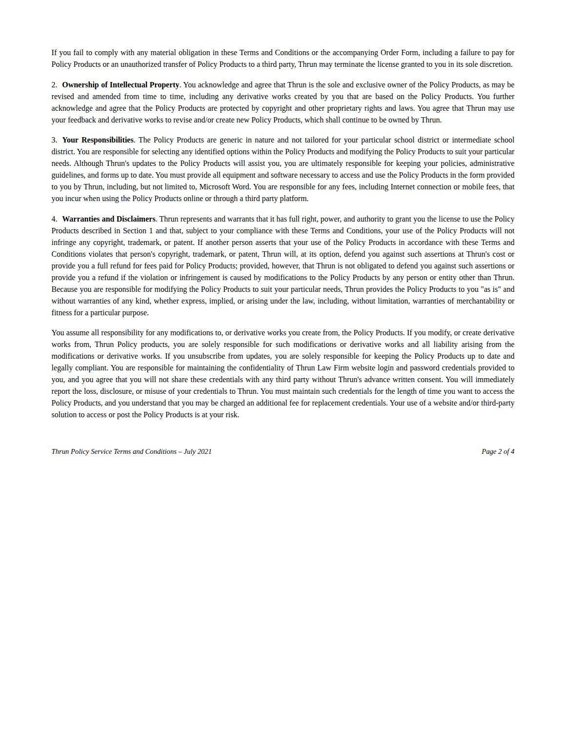If you fail to comply with any material obligation in these Terms and Conditions or the accompanying Order Form, including a failure to pay for Policy Products or an unauthorized transfer of Policy Products to a third party, Thrun may terminate the license granted to you in its sole discretion.
2. Ownership of Intellectual Property. You acknowledge and agree that Thrun is the sole and exclusive owner of the Policy Products, as may be revised and amended from time to time, including any derivative works created by you that are based on the Policy Products. You further acknowledge and agree that the Policy Products are protected by copyright and other proprietary rights and laws. You agree that Thrun may use your feedback and derivative works to revise and/or create new Policy Products, which shall continue to be owned by Thrun.
3. Your Responsibilities. The Policy Products are generic in nature and not tailored for your particular school district or intermediate school district. You are responsible for selecting any identified options within the Policy Products and modifying the Policy Products to suit your particular needs. Although Thrun's updates to the Policy Products will assist you, you are ultimately responsible for keeping your policies, administrative guidelines, and forms up to date. You must provide all equipment and software necessary to access and use the Policy Products in the form provided to you by Thrun, including, but not limited to, Microsoft Word. You are responsible for any fees, including Internet connection or mobile fees, that you incur when using the Policy Products online or through a third party platform.
4. Warranties and Disclaimers. Thrun represents and warrants that it has full right, power, and authority to grant you the license to use the Policy Products described in Section 1 and that, subject to your compliance with these Terms and Conditions, your use of the Policy Products will not infringe any copyright, trademark, or patent. If another person asserts that your use of the Policy Products in accordance with these Terms and Conditions violates that person's copyright, trademark, or patent, Thrun will, at its option, defend you against such assertions at Thrun's cost or provide you a full refund for fees paid for Policy Products; provided, however, that Thrun is not obligated to defend you against such assertions or provide you a refund if the violation or infringement is caused by modifications to the Policy Products by any person or entity other than Thrun. Because you are responsible for modifying the Policy Products to suit your particular needs, Thrun provides the Policy Products to you "as is" and without warranties of any kind, whether express, implied, or arising under the law, including, without limitation, warranties of merchantability or fitness for a particular purpose.
You assume all responsibility for any modifications to, or derivative works you create from, the Policy Products. If you modify, or create derivative works from, Thrun Policy products, you are solely responsible for such modifications or derivative works and all liability arising from the modifications or derivative works. If you unsubscribe from updates, you are solely responsible for keeping the Policy Products up to date and legally compliant. You are responsible for maintaining the confidentiality of Thrun Law Firm website login and password credentials provided to you, and you agree that you will not share these credentials with any third party without Thrun's advance written consent. You will immediately report the loss, disclosure, or misuse of your credentials to Thrun. You must maintain such credentials for the length of time you want to access the Policy Products, and you understand that you may be charged an additional fee for replacement credentials. Your use of a website and/or third-party solution to access or post the Policy Products is at your risk.
Thrun Policy Service Terms and Conditions – July 2021 Page 2 of 4